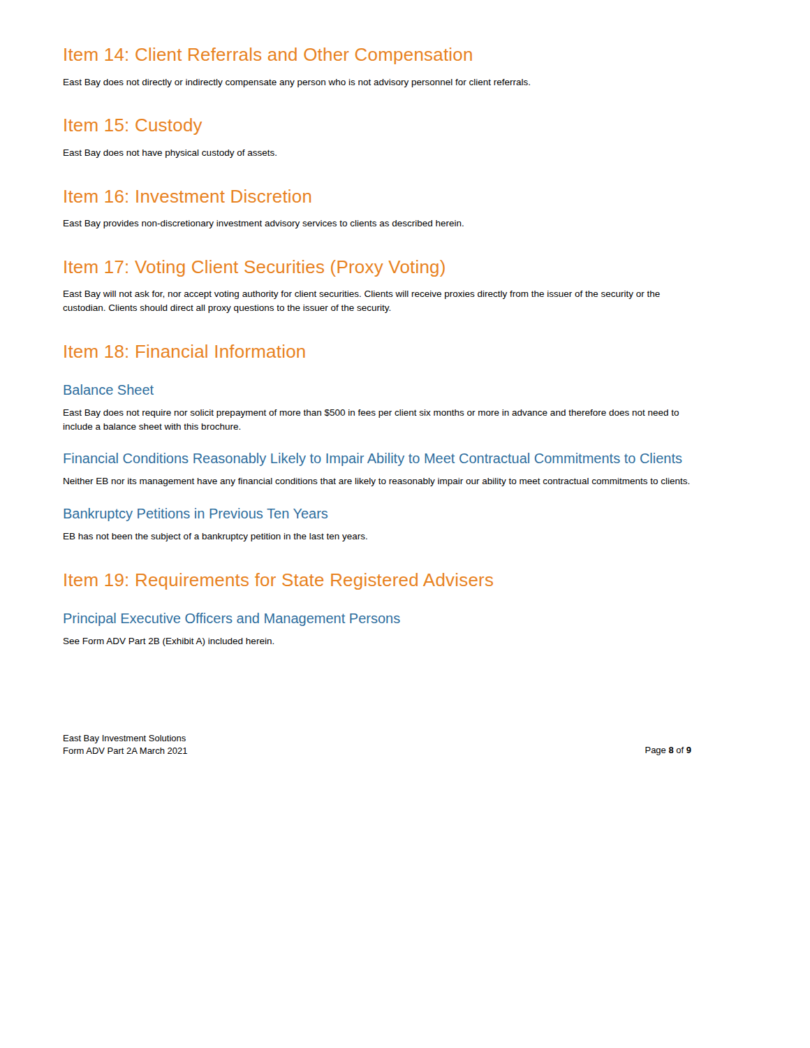Item 14: Client Referrals and Other Compensation
East Bay does not directly or indirectly compensate any person who is not advisory personnel for client referrals.
Item 15: Custody
East Bay does not have physical custody of assets.
Item 16: Investment Discretion
East Bay provides non-discretionary investment advisory services to clients as described herein.
Item 17: Voting Client Securities (Proxy Voting)
East Bay will not ask for, nor accept voting authority for client securities. Clients will receive proxies directly from the issuer of the security or the custodian. Clients should direct all proxy questions to the issuer of the security.
Item 18: Financial Information
Balance Sheet
East Bay does not require nor solicit prepayment of more than $500 in fees per client six months or more in advance and therefore does not need to include a balance sheet with this brochure.
Financial Conditions Reasonably Likely to Impair Ability to Meet Contractual Commitments to Clients
Neither EB nor its management have any financial conditions that are likely to reasonably impair our ability to meet contractual commitments to clients.
Bankruptcy Petitions in Previous Ten Years
EB has not been the subject of a bankruptcy petition in the last ten years.
Item 19: Requirements for State Registered Advisers
Principal Executive Officers and Management Persons
See Form ADV Part 2B (Exhibit A) included herein.
East Bay Investment Solutions
Form ADV Part 2A March 2021
Page 8 of 9